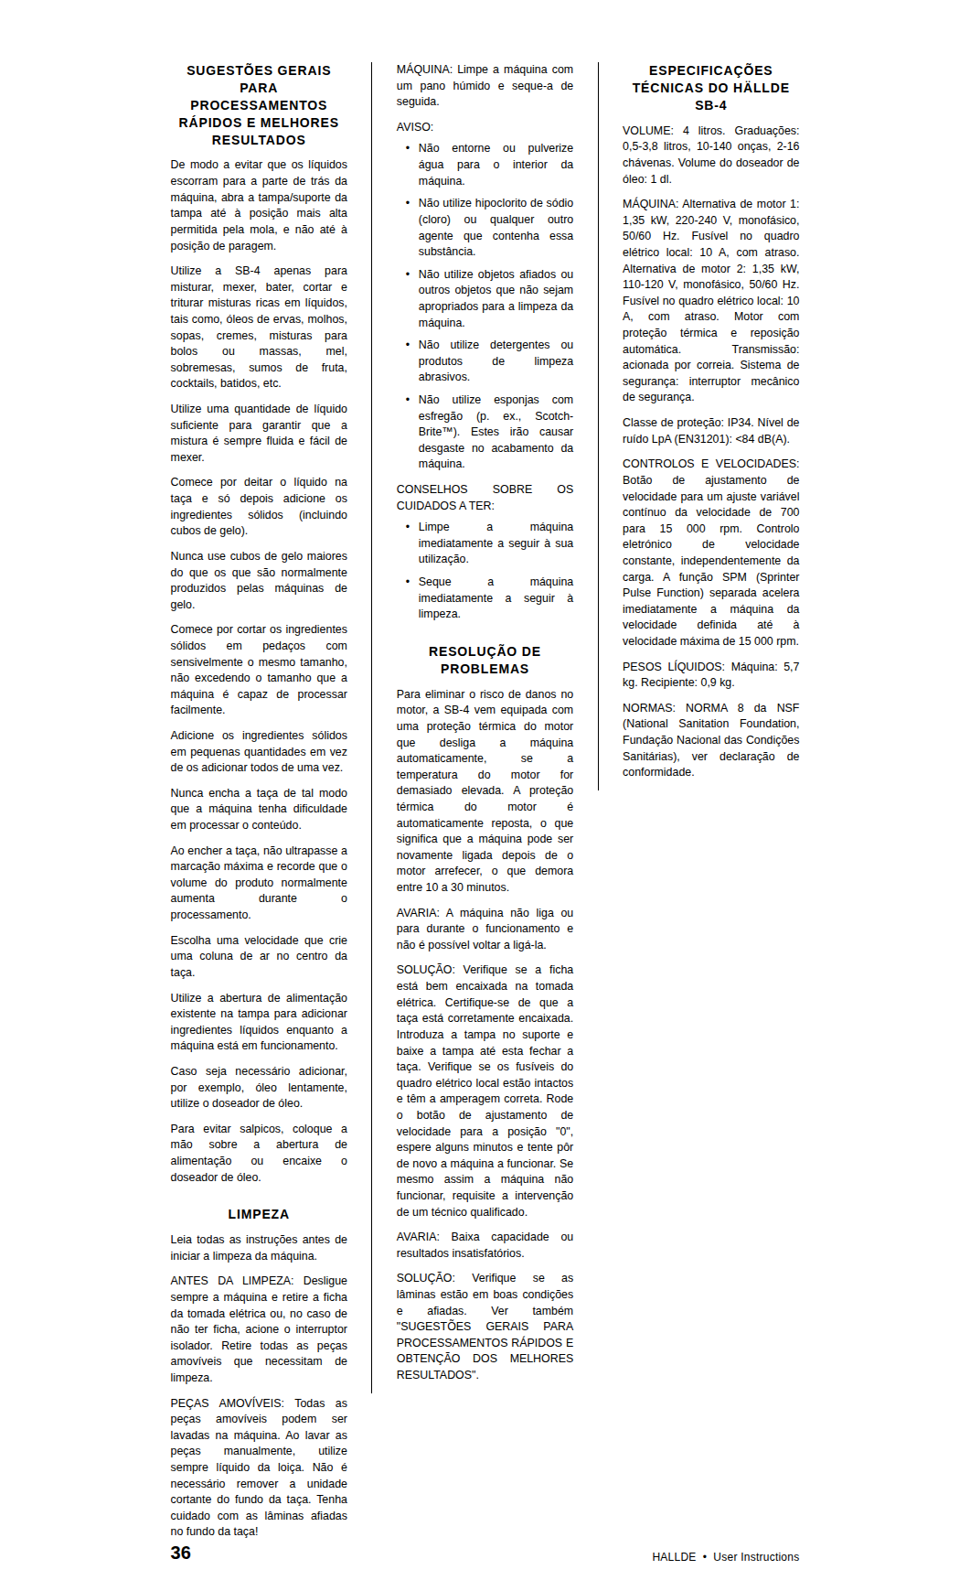Sugestões gerais para processamentos rápidos e melhores resultados
De modo a evitar que os líquidos escorram para a parte de trás da máquina, abra a tampa/suporte da tampa até à posição mais alta permitida pela mola, e não até à posição de paragem.
Utilize a SB-4 apenas para misturar, mexer, bater, cortar e triturar misturas ricas em líquidos, tais como, óleos de ervas, molhos, sopas, cremes, misturas para bolos ou massas, mel, sobremesas, sumos de fruta, cocktails, batidos, etc.
Utilize uma quantidade de líquido suficiente para garantir que a mistura é sempre fluida e fácil de mexer.
Comece por deitar o líquido na taça e só depois adicione os ingredientes sólidos (incluindo cubos de gelo).
Nunca use cubos de gelo maiores do que os que são normalmente produzidos pelas máquinas de gelo.
Comece por cortar os ingredientes sólidos em pedaços com sensivelmente o mesmo tamanho, não excedendo o tamanho que a máquina é capaz de processar facilmente.
Adicione os ingredientes sólidos em pequenas quantidades em vez de os adicionar todos de uma vez.
Nunca encha a taça de tal modo que a máquina tenha dificuldade em processar o conteúdo.
Ao encher a taça, não ultrapasse a marcação máxima e recorde que o volume do produto normalmente aumenta durante o processamento.
Escolha uma velocidade que crie uma coluna de ar no centro da taça.
Utilize a abertura de alimentação existente na tampa para adicionar ingredientes líquidos enquanto a máquina está em funcionamento.
Caso seja necessário adicionar, por exemplo, óleo lentamente, utilize o doseador de óleo.
Para evitar salpicos, coloque a mão sobre a abertura de alimentação ou encaixe o doseador de óleo.
Limpeza
Leia todas as instruções antes de iniciar a limpeza da máquina.
ANTES DA LIMPEZA: Desligue sempre a máquina e retire a ficha da tomada elétrica ou, no caso de não ter ficha, acione o interruptor isolador. Retire todas as peças amovíveis que necessitam de limpeza.
PEÇAS AMOVÍVEIS: Todas as peças amovíveis podem ser lavadas na máquina. Ao lavar as peças manualmente, utilize sempre líquido da loiça. Não é necessário remover a unidade cortante do fundo da taça. Tenha cuidado com as lâminas afiadas no fundo da taça!
MÁQUINA: Limpe a máquina com um pano húmido e seque-a de seguida.
AVISO:
Não entorne ou pulverize água para o interior da máquina.
Não utilize hipoclorito de sódio (cloro) ou qualquer outro agente que contenha essa substância.
Não utilize objetos afiados ou outros objetos que não sejam apropriados para a limpeza da máquina.
Não utilize detergentes ou produtos de limpeza abrasivos.
Não utilize esponjas com esfregão (p. ex., Scotch-Brite™). Estes irão causar desgaste no acabamento da máquina.
CONSELHOS SOBRE OS CUIDADOS A TER:
Limpe a máquina imediatamente a seguir à sua utilização.
Seque a máquina imediatamente a seguir à limpeza.
Resolução de problemas
Para eliminar o risco de danos no motor, a SB-4 vem equipada com uma proteção térmica do motor que desliga a máquina automaticamente, se a temperatura do motor for demasiado elevada. A proteção térmica do motor é automaticamente reposta, o que significa que a máquina pode ser novamente ligada depois de o motor arrefecer, o que demora entre 10 a 30 minutos.
AVARIA: A máquina não liga ou para durante o funcionamento e não é possível voltar a ligá-la.
SOLUÇÃO: Verifique se a ficha está bem encaixada na tomada elétrica. Certifique-se de que a taça está corretamente encaixada. Introduza a tampa no suporte e baixe a tampa até esta fechar a taça. Verifique se os fusíveis do quadro elétrico local estão intactos e têm a amperagem correta. Rode o botão de ajustamento de velocidade para a posição "0", espere alguns minutos e tente pôr de novo a máquina a funcionar. Se mesmo assim a máquina não funcionar, requisite a intervenção de um técnico qualificado.
AVARIA: Baixa capacidade ou resultados insatisfatórios.
SOLUÇÃO: Verifique se as lâminas estão em boas condições e afiadas. Ver também "SUGESTÕES GERAIS PARA PROCESSAMENTOS RÁPIDOS E OBTENÇÃO DOS MELHORES RESULTADOS".
Especificações técnicas do Hällde SB-4
VOLUME: 4 litros. Graduações: 0,5-3,8 litros, 10-140 onças, 2-16 chávenas. Volume do doseador de óleo: 1 dl.
MÁQUINA: Alternativa de motor 1: 1,35 kW, 220-240 V, monofásico, 50/60 Hz. Fusível no quadro elétrico local: 10 A, com atraso. Alternativa de motor 2: 1,35 kW, 110-120 V, monofásico, 50/60 Hz. Fusível no quadro elétrico local: 10 A, com atraso. Motor com proteção térmica e reposição automática. Transmissão: acionada por correia. Sistema de segurança: interruptor mecânico de segurança.
Classe de proteção: IP34. Nível de ruído LpA (EN31201): <84 dB(A).
CONTROLOS E VELOCIDADES: Botão de ajustamento de velocidade para um ajuste variável contínuo da velocidade de 700 para 15 000 rpm. Controlo eletrónico de velocidade constante, independentemente da carga. A função SPM (Sprinter Pulse Function) separada acelera imediatamente a máquina da velocidade definida até à velocidade máxima de 15 000 rpm.
PESOS LÍQUIDOS: Máquina: 5,7 kg. Recipiente: 0,9 kg.
NORMAS: NORMA 8 da NSF (National Sanitation Foundation, Fundação Nacional das Condições Sanitárias), ver declaração de conformidade.
36
HALLDE • User Instructions